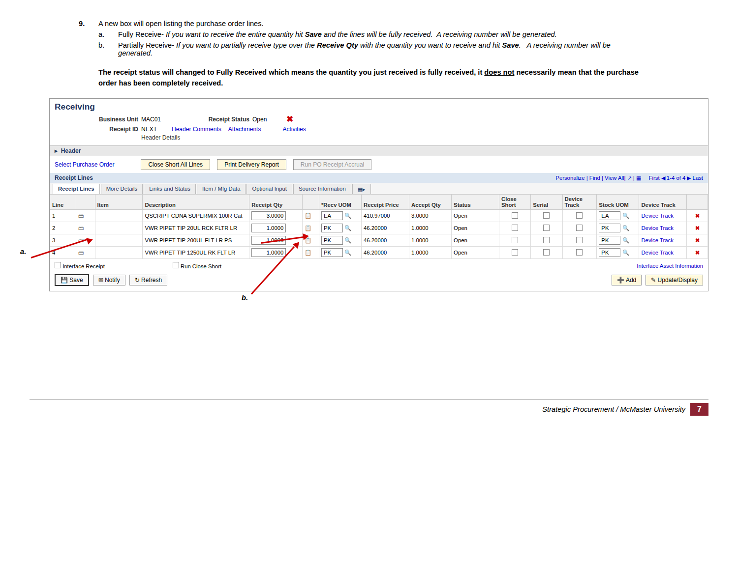9. A new box will open listing the purchase order lines.
a. Fully Receive- If you want to receive the entire quantity hit Save and the lines will be fully received. A receiving number will be generated.
b. Partially Receive- If you want to partially receive type over the Receive Qty with the quantity you want to receive and hit Save. A receiving number will be generated.
The receipt status will changed to Fully Received which means the quantity you just received is fully received, it does not necessarily mean that the purchase order has been completely received.
Receiving
Business Unit MAC01 Receipt Status Open ✖
Receipt ID NEXT Header Comments Attachments Activities
Header Details
▸ Header
Select Purchase Order Close Short All Lines Print Delivery Report Run PO Receipt Accrual
Receipt Lines Personalize | Find | View All| ↗ | ▦ First ◀ 1-4 of 4 ▶ Last
Receipt Lines More Details Links and Status Item / Mfg Data Optional Input Source Information ▦▸
| Line | | Item | Description | Receipt Qty | | *Recv UOM | Receipt Price | Accept Qty | Status | Close Short | Serial | Device Track | Stock UOM | Device Track | |
| --- | --- | --- | --- | --- | --- | --- | --- | --- | --- | --- | --- | --- | --- | --- | --- |
| 1 | 🗃 | | QSCRIPT CDNA SUPERMIX 100R Cat | 3.0000 | 📋 | EA 🔍 | 410.97000 | 3.0000 | Open | | | | EA 🔍 | Device Track | ✖ |
| 2 | 🗃 | | VWR PIPET TIP 20UL RCK FLTR LR | 1.0000 | 📋 | PK 🔍 | 46.20000 | 1.0000 | Open | | | | PK 🔍 | Device Track | ✖ |
| 3 | 🗃 | | VWR PIPET TIP 200UL FLT LR PS | 1.0000 | 📋 | PK 🔍 | 46.20000 | 1.0000 | Open | | | | PK 🔍 | Device Track | ✖ |
| 4 | 🗃 | | VWR PIPET TIP 1250UL RK FLT LR | 1.0000 | 📋 | PK 🔍 | 46.20000 | 1.0000 | Open | | | | PK 🔍 | Device Track | ✖ |
Interface Receipt Run Close Short
Interface Asset Information
💾 Save ✉ Notify ↻ Refresh
➕ Add ✎ Update/Display
a. b.
Strategic Procurement / McMaster University 7